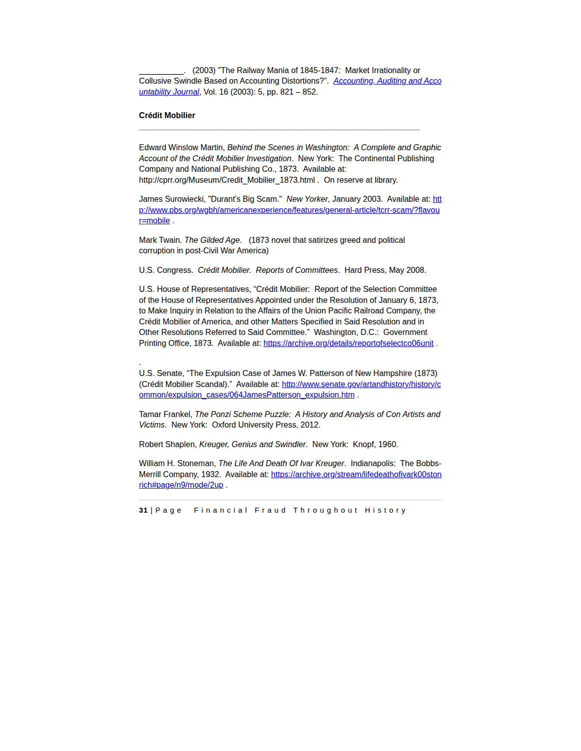__________. (2003) "The Railway Mania of 1845-1847: Market Irrationality or Collusive Swindle Based on Accounting Distortions?". Accounting, Auditing and Accountability Journal, Vol. 16 (2003): 5, pp. 821 – 852.
Crédit Mobilier _______________________________________________________________
Edward Winslow Martin, Behind the Scenes in Washington: A Complete and Graphic Account of the Crédit Mobilier Investigation. New York: The Continental Publishing Company and National Publishing Co., 1873. Available at: http://cprr.org/Museum/Credit_Mobilier_1873.html . On reserve at library.
James Surowiecki, "Durant's Big Scam." New Yorker, January 2003. Available at: http://www.pbs.org/wgbh/americanexperience/features/general-article/tcrr-scam/?flavour=mobile .
Mark Twain. The Gilded Age. (1873 novel that satirizes greed and political corruption in post-Civil War America)
U.S. Congress. Crédit Mobilier. Reports of Committees. Hard Press, May 2008.
U.S. House of Representatives, “Crédit Mobilier: Report of the Selection Committee of the House of Representatives Appointed under the Resolution of January 6, 1873, to Make Inquiry in Relation to the Affairs of the Union Pacific Railroad Company, the Crédit Mobilier of America, and other Matters Specified in Said Resolution and in Other Resolutions Referred to Said Committee.” Washington, D.C.: Government Printing Office, 1873. Available at: https://archive.org/details/reportofselectco06unit .
.
U.S. Senate, “The Expulsion Case of James W. Patterson of New Hampshire (1873) (Crédit Mobilier Scandal).” Available at: http://www.senate.gov/artandhistory/history/common/expulsion_cases/064JamesPatterson_expulsion.htm .
Tamar Frankel, The Ponzi Scheme Puzzle: A History and Analysis of Con Artists and Victims. New York: Oxford University Press, 2012.
Robert Shaplen, Kreuger, Genius and Swindler. New York: Knopf, 1960.
William H. Stoneman, The Life And Death Of Ivar Kreuger. Indianapolis: The Bobbs-Merrill Company, 1932. Available at: https://archive.org/stream/lifedeathofivark00stonrich#page/n9/mode/2up .
31 | P a g e F i n a n c i a l F r a u d T h r o u g h o u t H i s t o r y